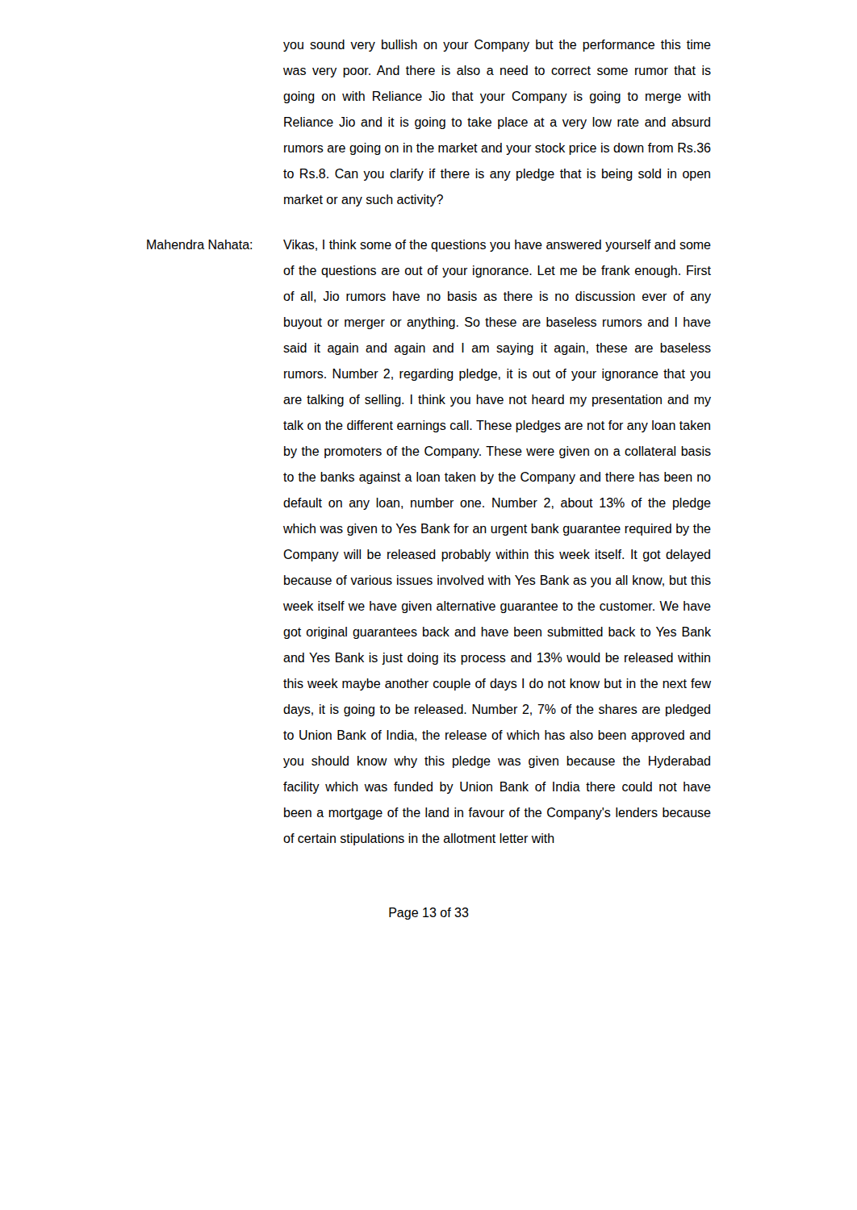you sound very bullish on your Company but the performance this time was very poor. And there is also a need to correct some rumor that is going on with Reliance Jio that your Company is going to merge with Reliance Jio and it is going to take place at a very low rate and absurd rumors are going on in the market and your stock price is down from Rs.36 to Rs.8. Can you clarify if there is any pledge that is being sold in open market or any such activity?
Mahendra Nahata:
Vikas, I think some of the questions you have answered yourself and some of the questions are out of your ignorance. Let me be frank enough. First of all, Jio rumors have no basis as there is no discussion ever of any buyout or merger or anything. So these are baseless rumors and I have said it again and again and I am saying it again, these are baseless rumors. Number 2, regarding pledge, it is out of your ignorance that you are talking of selling. I think you have not heard my presentation and my talk on the different earnings call. These pledges are not for any loan taken by the promoters of the Company. These were given on a collateral basis to the banks against a loan taken by the Company and there has been no default on any loan, number one. Number 2, about 13% of the pledge which was given to Yes Bank for an urgent bank guarantee required by the Company will be released probably within this week itself. It got delayed because of various issues involved with Yes Bank as you all know, but this week itself we have given alternative guarantee to the customer. We have got original guarantees back and have been submitted back to Yes Bank and Yes Bank is just doing its process and 13% would be released within this week maybe another couple of days I do not know but in the next few days, it is going to be released. Number 2, 7% of the shares are pledged to Union Bank of India, the release of which has also been approved and you should know why this pledge was given because the Hyderabad facility which was funded by Union Bank of India there could not have been a mortgage of the land in favour of the Company's lenders because of certain stipulations in the allotment letter with
Page 13 of 33